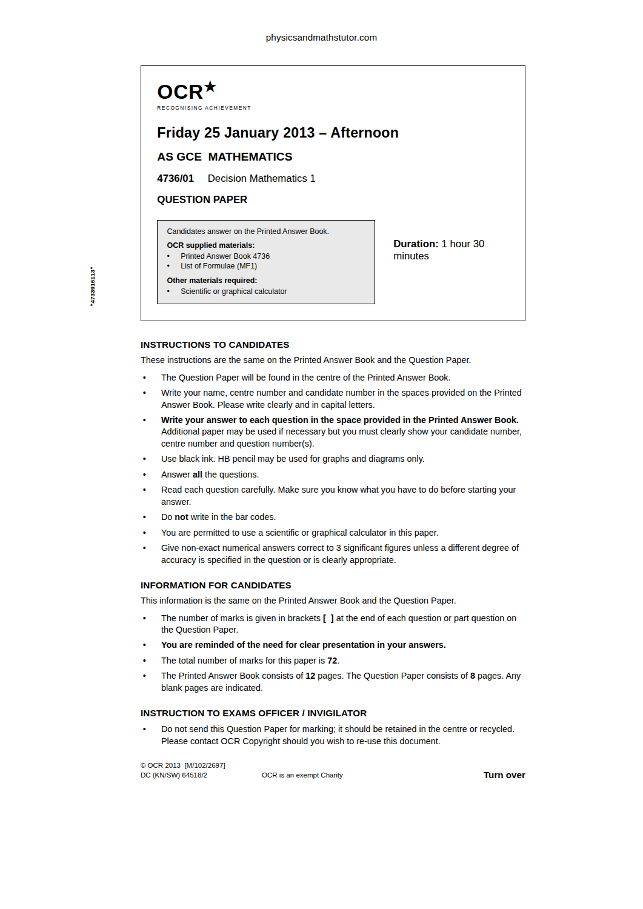physicsandmathstutor.com
*4733910113*
OCR★
Recognising Achievement
Friday 25 January 2013 – Afternoon
AS GCE MATHEMATICS
4736/01 Decision Mathematics 1
QUESTION PAPER
Candidates answer on the Printed Answer Book.
OCR supplied materials:
Printed Answer Book 4736
List of Formulae (MF1)
Other materials required:
Scientific or graphical calculator
Duration: 1 hour 30 minutes
INSTRUCTIONS TO CANDIDATES
These instructions are the same on the Printed Answer Book and the Question Paper.
The Question Paper will be found in the centre of the Printed Answer Book.
Write your name, centre number and candidate number in the spaces provided on the Printed Answer Book. Please write clearly and in capital letters.
Write your answer to each question in the space provided in the Printed Answer Book. Additional paper may be used if necessary but you must clearly show your candidate number, centre number and question number(s).
Use black ink. HB pencil may be used for graphs and diagrams only.
Answer all the questions.
Read each question carefully. Make sure you know what you have to do before starting your answer.
Do not write in the bar codes.
You are permitted to use a scientific or graphical calculator in this paper.
Give non-exact numerical answers correct to 3 significant figures unless a different degree of accuracy is specified in the question or is clearly appropriate.
INFORMATION FOR CANDIDATES
This information is the same on the Printed Answer Book and the Question Paper.
The number of marks is given in brackets [ ] at the end of each question or part question on the Question Paper.
You are reminded of the need for clear presentation in your answers.
The total number of marks for this paper is 72.
The Printed Answer Book consists of 12 pages. The Question Paper consists of 8 pages. Any blank pages are indicated.
INSTRUCTION TO EXAMS OFFICER / INVIGILATOR
Do not send this Question Paper for marking; it should be retained in the centre or recycled. Please contact OCR Copyright should you wish to re-use this document.
© OCR 2013 [M/102/2697]
DC (KN/SW) 64518/2
OCR is an exempt Charity
Turn over